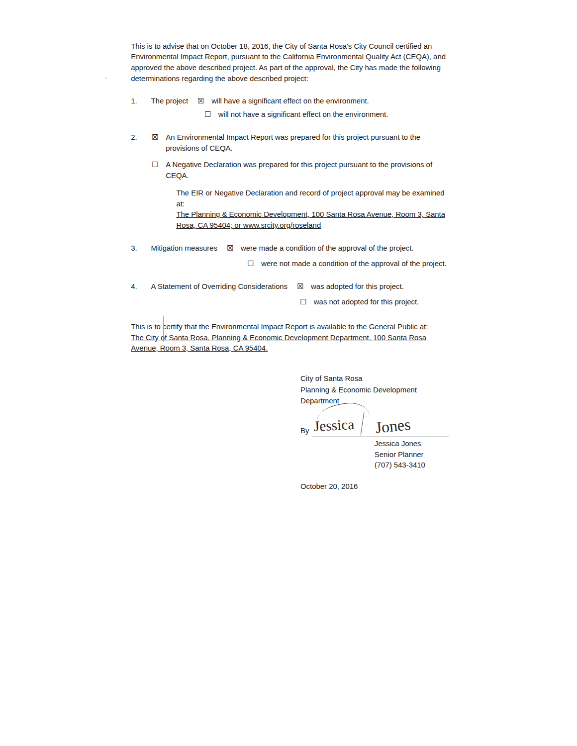This is to advise that on October 18, 2016, the City of Santa Rosa's City Council certified an Environmental Impact Report, pursuant to the California Environmental Quality Act (CEQA), and approved the above described project. As part of the approval, the City has made the following determinations regarding the above described project:
1.
The project
☒
will have a significant effect on the environment.
☐
will not have a significant effect on the environment.
2.
☒
An Environmental Impact Report was prepared for this project pursuant to the provisions of CEQA.
☐
A Negative Declaration was prepared for this project pursuant to the provisions of CEQA.
The EIR or Negative Declaration and record of project approval may be examined at:
The Planning & Economic Development, 100 Santa Rosa Avenue, Room 3, Santa Rosa, CA 95404; or www.srcity.org/roseland
3.
Mitigation measures
☒
were made a condition of the approval of the project.
☐
were not made a condition of the approval of the project.
4.
A Statement of Overriding Considerations
☒
was adopted for this project.
☐
was not adopted for this project.
This is to certify that the Environmental Impact Report is available to the General Public at:
The City of Santa Rosa, Planning & Economic Development Department, 100 Santa Rosa Avenue, Room 3, Santa Rosa, CA 95404.
City of Santa Rosa
Planning & Economic Development Department
By
Jessica Jones
Jessica Jones
Senior Planner
(707) 543-3410
October 20, 2016